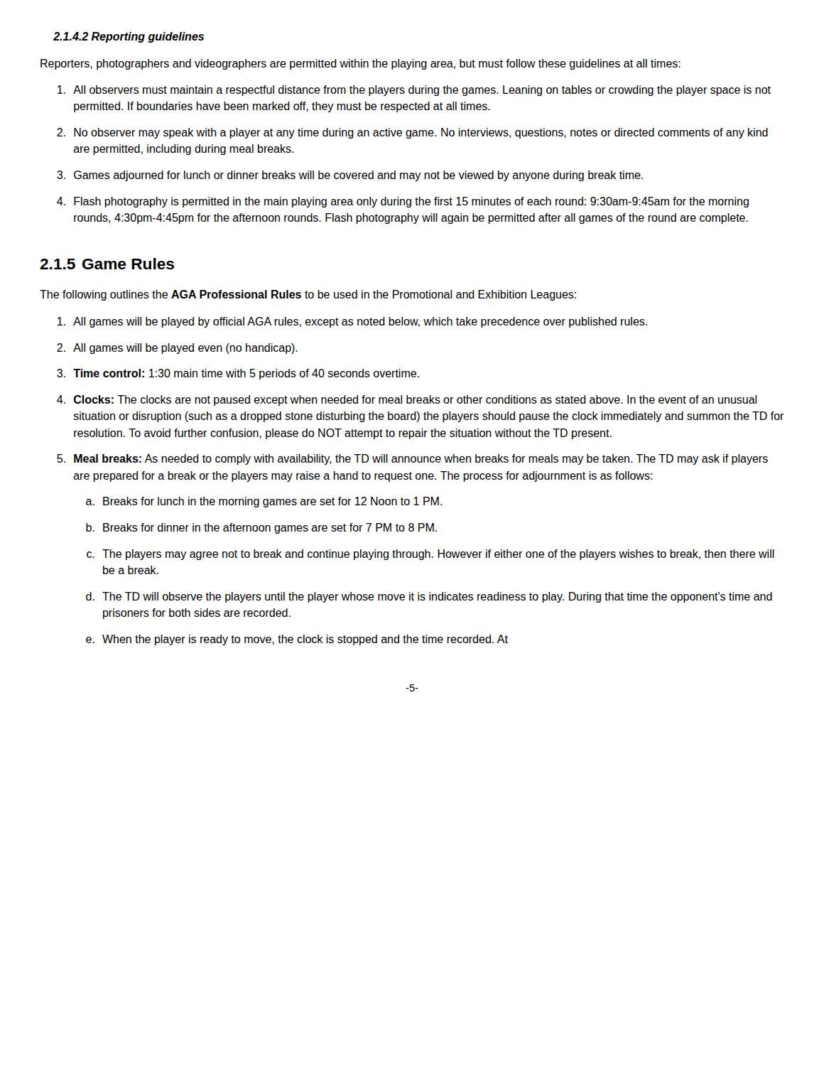2.1.4.2 Reporting guidelines
Reporters, photographers and videographers are permitted within the playing area, but must follow these guidelines at all times:
All observers must maintain a respectful distance from the players during the games. Leaning on tables or crowding the player space is not permitted. If boundaries have been marked off, they must be respected at all times.
No observer may speak with a player at any time during an active game. No interviews, questions, notes or directed comments of any kind are permitted, including during meal breaks.
Games adjourned for lunch or dinner breaks will be covered and may not be viewed by anyone during break time.
Flash photography is permitted in the main playing area only during the first 15 minutes of each round: 9:30am-9:45am for the morning rounds, 4:30pm-4:45pm for the afternoon rounds. Flash photography will again be permitted after all games of the round are complete.
2.1.5 Game Rules
The following outlines the AGA Professional Rules to be used in the Promotional and Exhibition Leagues:
All games will be played by official AGA rules, except as noted below, which take precedence over published rules.
All games will be played even (no handicap).
Time control: 1:30 main time with 5 periods of 40 seconds overtime.
Clocks: The clocks are not paused except when needed for meal breaks or other conditions as stated above. In the event of an unusual situation or disruption (such as a dropped stone disturbing the board) the players should pause the clock immediately and summon the TD for resolution. To avoid further confusion, please do NOT attempt to repair the situation without the TD present.
Meal breaks: As needed to comply with availability, the TD will announce when breaks for meals may be taken. The TD may ask if players are prepared for a break or the players may raise a hand to request one. The process for adjournment is as follows:
Breaks for lunch in the morning games are set for 12 Noon to 1 PM.
Breaks for dinner in the afternoon games are set for 7 PM to 8 PM.
The players may agree not to break and continue playing through. However if either one of the players wishes to break, then there will be a break.
The TD will observe the players until the player whose move it is indicates readiness to play. During that time the opponent's time and prisoners for both sides are recorded.
When the player is ready to move, the clock is stopped and the time recorded. At
-5-